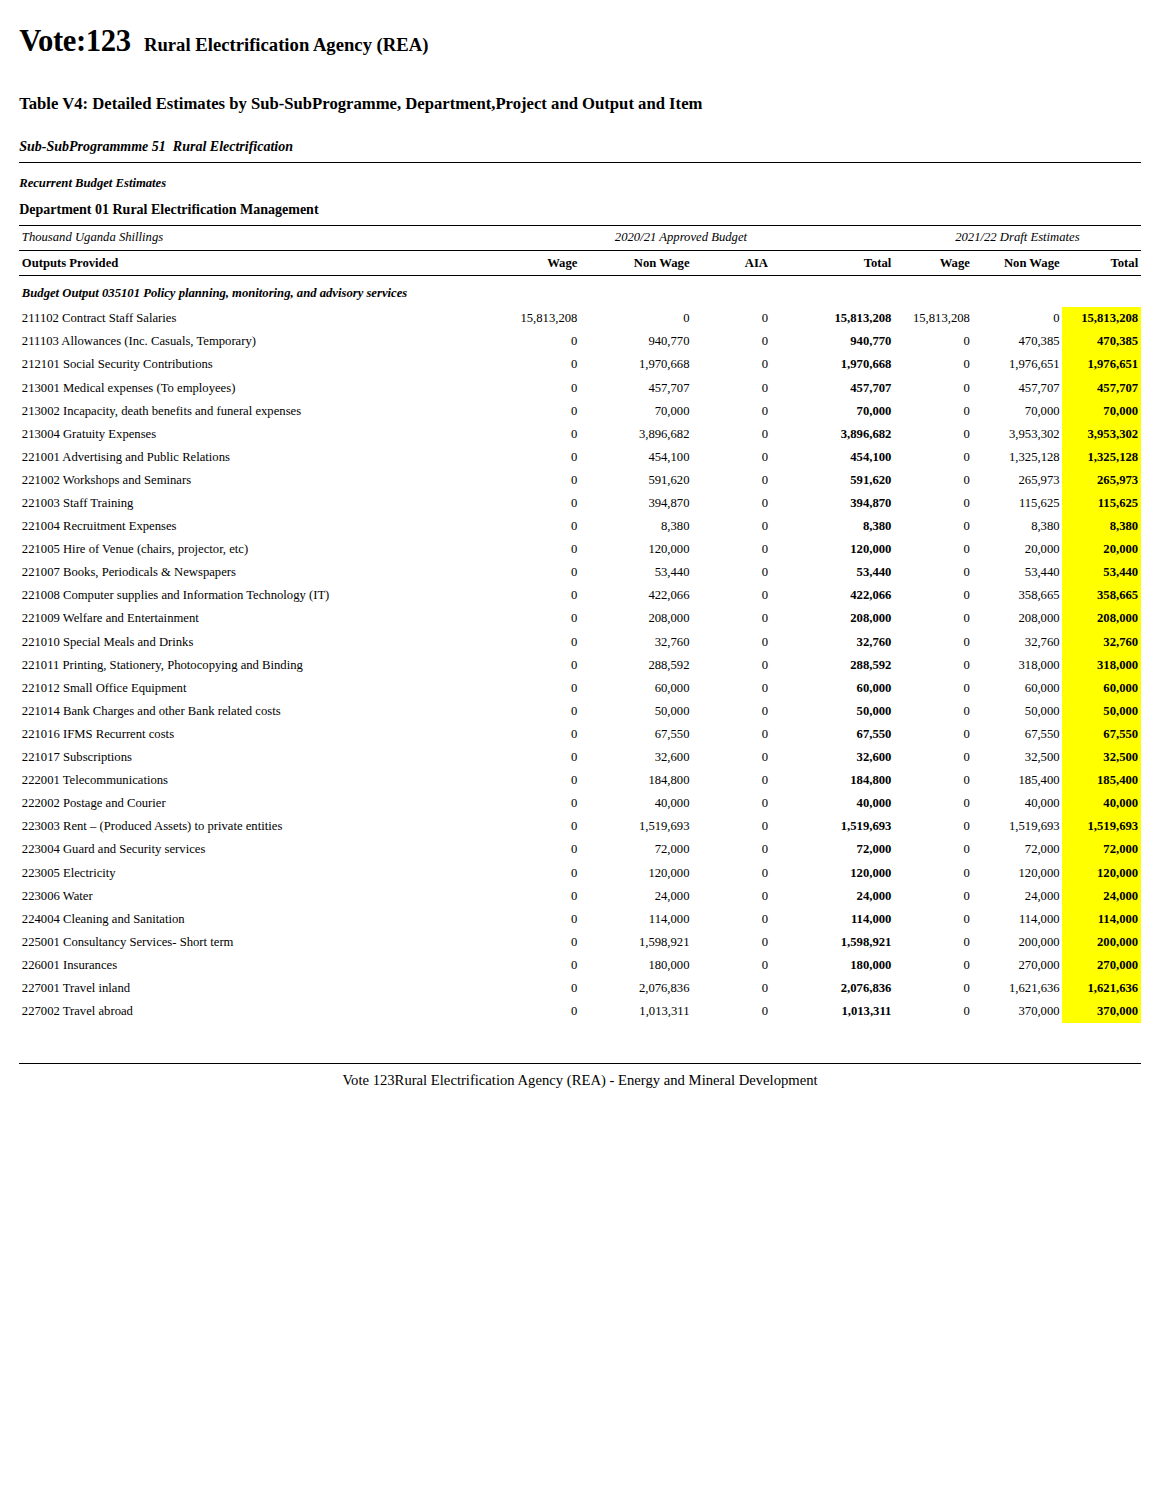Vote:123 Rural Electrification Agency (REA)
Table V4: Detailed Estimates by Sub-SubProgramme, Department,Project and Output and Item
Sub-SubProgrammme 51 Rural Electrification
Recurrent Budget Estimates
Department 01 Rural Electrification Management
| Thousand Uganda Shillings | 2020/21 Approved Budget | 2021/22 Draft Estimates |
| Outputs Provided | Wage | Non Wage | AIA | Total | Wage | Non Wage | Total |
| Budget Output 035101 Policy planning, monitoring, and advisory services |
| 211102 Contract Staff Salaries | 15,813,208 | 0 | 0 | 15,813,208 | 15,813,208 | 0 | 15,813,208 |
| 211103 Allowances (Inc. Casuals, Temporary) | 0 | 940,770 | 0 | 940,770 | 0 | 470,385 | 470,385 |
| 212101 Social Security Contributions | 0 | 1,970,668 | 0 | 1,970,668 | 0 | 1,976,651 | 1,976,651 |
| 213001 Medical expenses (To employees) | 0 | 457,707 | 0 | 457,707 | 0 | 457,707 | 457,707 |
| 213002 Incapacity, death benefits and funeral expenses | 0 | 70,000 | 0 | 70,000 | 0 | 70,000 | 70,000 |
| 213004 Gratuity Expenses | 0 | 3,896,682 | 0 | 3,896,682 | 0 | 3,953,302 | 3,953,302 |
| 221001 Advertising and Public Relations | 0 | 454,100 | 0 | 454,100 | 0 | 1,325,128 | 1,325,128 |
| 221002 Workshops and Seminars | 0 | 591,620 | 0 | 591,620 | 0 | 265,973 | 265,973 |
| 221003 Staff Training | 0 | 394,870 | 0 | 394,870 | 0 | 115,625 | 115,625 |
| 221004 Recruitment Expenses | 0 | 8,380 | 0 | 8,380 | 0 | 8,380 | 8,380 |
| 221005 Hire of Venue (chairs, projector, etc) | 0 | 120,000 | 0 | 120,000 | 0 | 20,000 | 20,000 |
| 221007 Books, Periodicals & Newspapers | 0 | 53,440 | 0 | 53,440 | 0 | 53,440 | 53,440 |
| 221008 Computer supplies and Information Technology (IT) | 0 | 422,066 | 0 | 422,066 | 0 | 358,665 | 358,665 |
| 221009 Welfare and Entertainment | 0 | 208,000 | 0 | 208,000 | 0 | 208,000 | 208,000 |
| 221010 Special Meals and Drinks | 0 | 32,760 | 0 | 32,760 | 0 | 32,760 | 32,760 |
| 221011 Printing, Stationery, Photocopying and Binding | 0 | 288,592 | 0 | 288,592 | 0 | 318,000 | 318,000 |
| 221012 Small Office Equipment | 0 | 60,000 | 0 | 60,000 | 0 | 60,000 | 60,000 |
| 221014 Bank Charges and other Bank related costs | 0 | 50,000 | 0 | 50,000 | 0 | 50,000 | 50,000 |
| 221016 IFMS Recurrent costs | 0 | 67,550 | 0 | 67,550 | 0 | 67,550 | 67,550 |
| 221017 Subscriptions | 0 | 32,600 | 0 | 32,600 | 0 | 32,500 | 32,500 |
| 222001 Telecommunications | 0 | 184,800 | 0 | 184,800 | 0 | 185,400 | 185,400 |
| 222002 Postage and Courier | 0 | 40,000 | 0 | 40,000 | 0 | 40,000 | 40,000 |
| 223003 Rent – (Produced Assets) to private entities | 0 | 1,519,693 | 0 | 1,519,693 | 0 | 1,519,693 | 1,519,693 |
| 223004 Guard and Security services | 0 | 72,000 | 0 | 72,000 | 0 | 72,000 | 72,000 |
| 223005 Electricity | 0 | 120,000 | 0 | 120,000 | 0 | 120,000 | 120,000 |
| 223006 Water | 0 | 24,000 | 0 | 24,000 | 0 | 24,000 | 24,000 |
| 224004 Cleaning and Sanitation | 0 | 114,000 | 0 | 114,000 | 0 | 114,000 | 114,000 |
| 225001 Consultancy Services- Short term | 0 | 1,598,921 | 0 | 1,598,921 | 0 | 200,000 | 200,000 |
| 226001 Insurances | 0 | 180,000 | 0 | 180,000 | 0 | 270,000 | 270,000 |
| 227001 Travel inland | 0 | 2,076,836 | 0 | 2,076,836 | 0 | 1,621,636 | 1,621,636 |
| 227002 Travel abroad | 0 | 1,013,311 | 0 | 1,013,311 | 0 | 370,000 | 370,000 |
Vote 123Rural Electrification Agency (REA) - Energy and Mineral Development